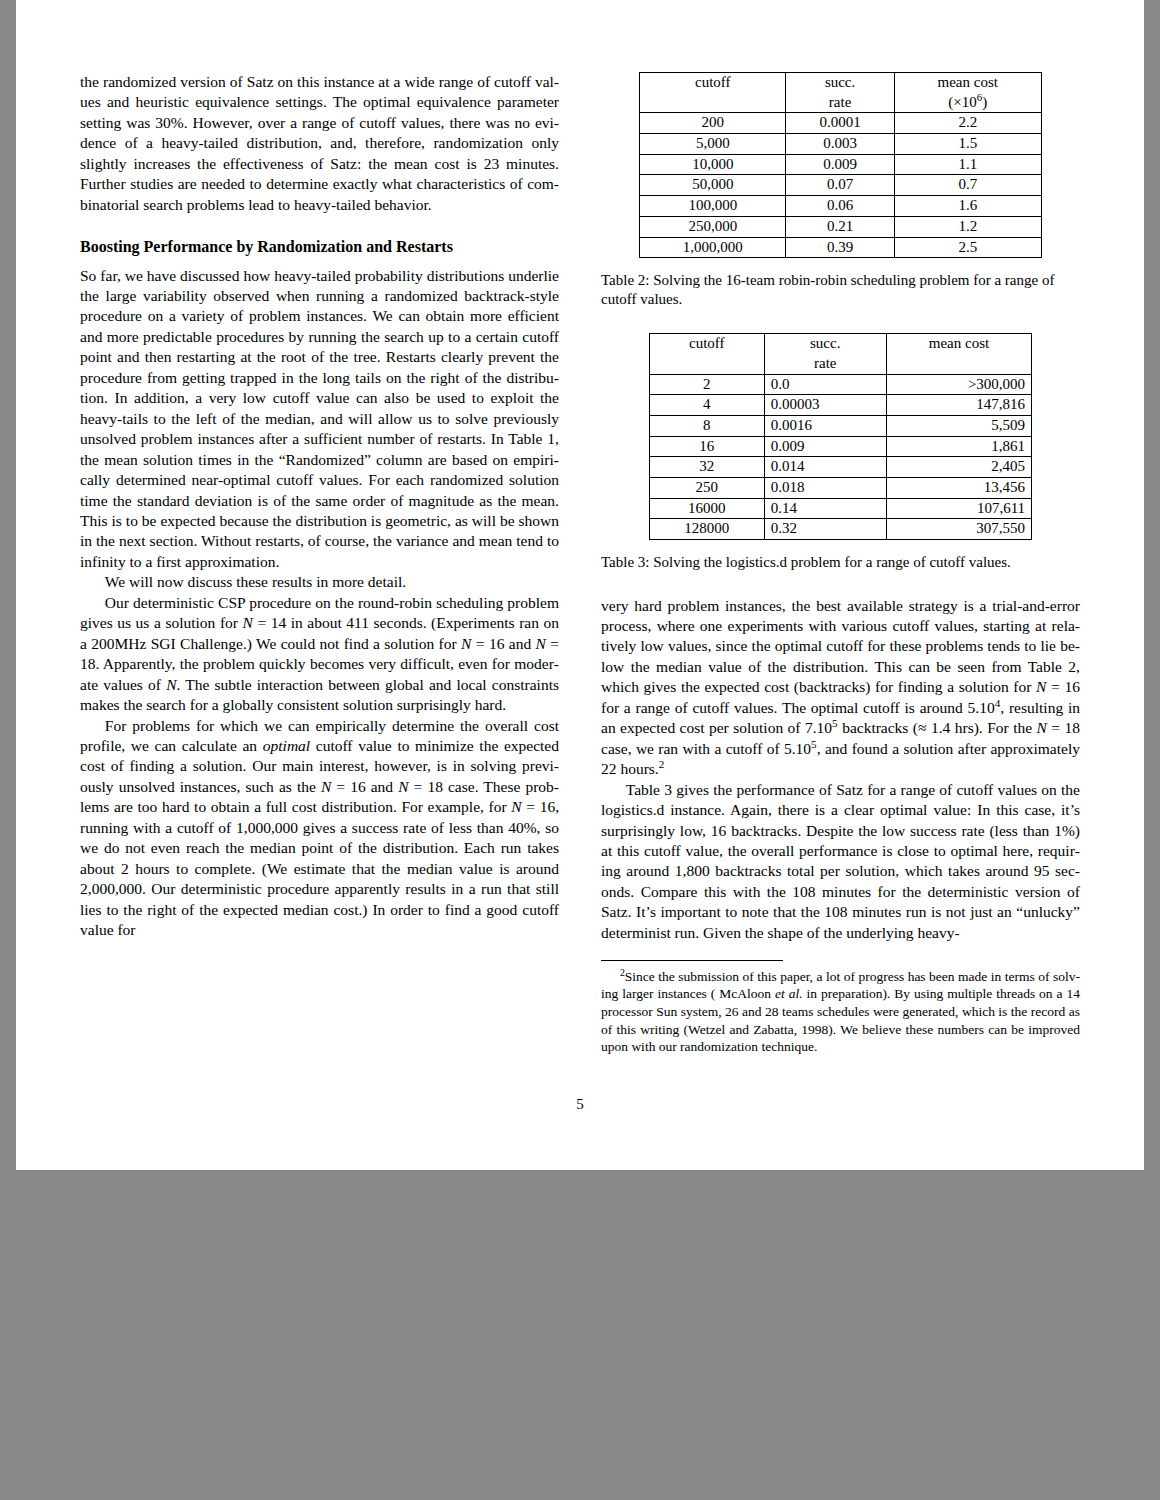the randomized version of Satz on this instance at a wide range of cutoff values and heuristic equivalence settings. The optimal equivalence parameter setting was 30%. However, over a range of cutoff values, there was no evidence of a heavy-tailed distribution, and, therefore, randomization only slightly increases the effectiveness of Satz: the mean cost is 23 minutes. Further studies are needed to determine exactly what characteristics of combinatorial search problems lead to heavy-tailed behavior.
Boosting Performance by Randomization and Restarts
So far, we have discussed how heavy-tailed probability distributions underlie the large variability observed when running a randomized backtrack-style procedure on a variety of problem instances. We can obtain more efficient and more predictable procedures by running the search up to a certain cutoff point and then restarting at the root of the tree. Restarts clearly prevent the procedure from getting trapped in the long tails on the right of the distribution. In addition, a very low cutoff value can also be used to exploit the heavy-tails to the left of the median, and will allow us to solve previously unsolved problem instances after a sufficient number of restarts. In Table 1, the mean solution times in the “Randomized” column are based on empirically determined near-optimal cutoff values. For each randomized solution time the standard deviation is of the same order of magnitude as the mean. This is to be expected because the distribution is geometric, as will be shown in the next section. Without restarts, of course, the variance and mean tend to infinity to a first approximation.
We will now discuss these results in more detail.
Our deterministic CSP procedure on the round-robin scheduling problem gives us us a solution for N = 14 in about 411 seconds. (Experiments ran on a 200MHz SGI Challenge.) We could not find a solution for N = 16 and N = 18. Apparently, the problem quickly becomes very difficult, even for moderate values of N. The subtle interaction between global and local constraints makes the search for a globally consistent solution surprisingly hard.
For problems for which we can empirically determine the overall cost profile, we can calculate an optimal cutoff value to minimize the expected cost of finding a solution. Our main interest, however, is in solving previously unsolved instances, such as the N = 16 and N = 18 case. These problems are too hard to obtain a full cost distribution. For example, for N = 16, running with a cutoff of 1,000,000 gives a success rate of less than 40%, so we do not even reach the median point of the distribution. Each run takes about 2 hours to complete. (We estimate that the median value is around 2,000,000. Our deterministic procedure apparently results in a run that still lies to the right of the expected median cost.) In order to find a good cutoff value for
| cutoff | succ. | mean cost |
| --- | --- | --- |
| | rate | (×10 6 ) |
| 200 | 0.0001 | 2.2 |
| 5,000 | 0.003 | 1.5 |
| 10,000 | 0.009 | 1.1 |
| 50,000 | 0.07 | 0.7 |
| 100,000 | 0.06 | 1.6 |
| 250,000 | 0.21 | 1.2 |
| 1,000,000 | 0.39 | 2.5 |
Table 2: Solving the 16-team robin-robin scheduling problem for a range of cutoff values.
| cutoff | succ. | mean cost |
| --- | --- | --- |
| | rate | |
| 2 | 0.0 | >300,000 |
| 4 | 0.00003 | 147,816 |
| 8 | 0.0016 | 5,509 |
| 16 | 0.009 | 1,861 |
| 32 | 0.014 | 2,405 |
| 250 | 0.018 | 13,456 |
| 16000 | 0.14 | 107,611 |
| 128000 | 0.32 | 307,550 |
Table 3: Solving the logistics.d problem for a range of cutoff values.
very hard problem instances, the best available strategy is a trial-and-error process, where one experiments with various cutoff values, starting at relatively low values, since the optimal cutoff for these problems tends to lie below the median value of the distribution. This can be seen from Table 2, which gives the expected cost (backtracks) for finding a solution for N = 16 for a range of cutoff values. The optimal cutoff is around 5.104, resulting in an expected cost per solution of 7.105 backtracks (≈ 1.4 hrs). For the N = 18 case, we ran with a cutoff of 5.105, and found a solution after approximately 22 hours.2
Table 3 gives the performance of Satz for a range of cutoff values on the logistics.d instance. Again, there is a clear optimal value: In this case, it’s surprisingly low, 16 backtracks. Despite the low success rate (less than 1%) at this cutoff value, the overall performance is close to optimal here, requiring around 1,800 backtracks total per solution, which takes around 95 seconds. Compare this with the 108 minutes for the deterministic version of Satz. It’s important to note that the 108 minutes run is not just an “unlucky” determinist run. Given the shape of the underlying heavy-
2Since the submission of this paper, a lot of progress has been made in terms of solving larger instances ( McAloon et al. in preparation). By using multiple threads on a 14 processor Sun system, 26 and 28 teams schedules were generated, which is the record as of this writing (Wetzel and Zabatta, 1998). We believe these numbers can be improved upon with our randomization technique.
5